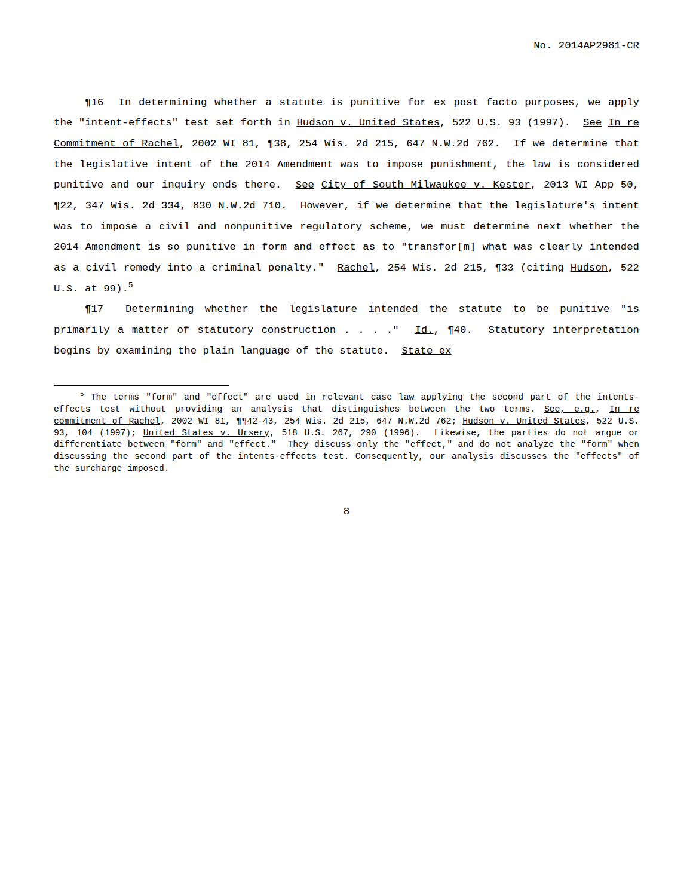No. 2014AP2981-CR
¶16 In determining whether a statute is punitive for ex post facto purposes, we apply the "intent-effects" test set forth in Hudson v. United States, 522 U.S. 93 (1997). See In re Commitment of Rachel, 2002 WI 81, ¶38, 254 Wis. 2d 215, 647 N.W.2d 762. If we determine that the legislative intent of the 2014 Amendment was to impose punishment, the law is considered punitive and our inquiry ends there. See City of South Milwaukee v. Kester, 2013 WI App 50, ¶22, 347 Wis. 2d 334, 830 N.W.2d 710. However, if we determine that the legislature's intent was to impose a civil and nonpunitive regulatory scheme, we must determine next whether the 2014 Amendment is so punitive in form and effect as to "transfor[m] what was clearly intended as a civil remedy into a criminal penalty." Rachel, 254 Wis. 2d 215, ¶33 (citing Hudson, 522 U.S. at 99).5
¶17 Determining whether the legislature intended the statute to be punitive "is primarily a matter of statutory construction . . . ." Id., ¶40. Statutory interpretation begins by examining the plain language of the statute. State ex
5 The terms "form" and "effect" are used in relevant case law applying the second part of the intents-effects test without providing an analysis that distinguishes between the two terms. See, e.g., In re commitment of Rachel, 2002 WI 81, ¶¶42-43, 254 Wis. 2d 215, 647 N.W.2d 762; Hudson v. United States, 522 U.S. 93, 104 (1997); United States v. Ursery, 518 U.S. 267, 290 (1996). Likewise, the parties do not argue or differentiate between "form" and "effect." They discuss only the "effect," and do not analyze the "form" when discussing the second part of the intents-effects test. Consequently, our analysis discusses the "effects" of the surcharge imposed.
8